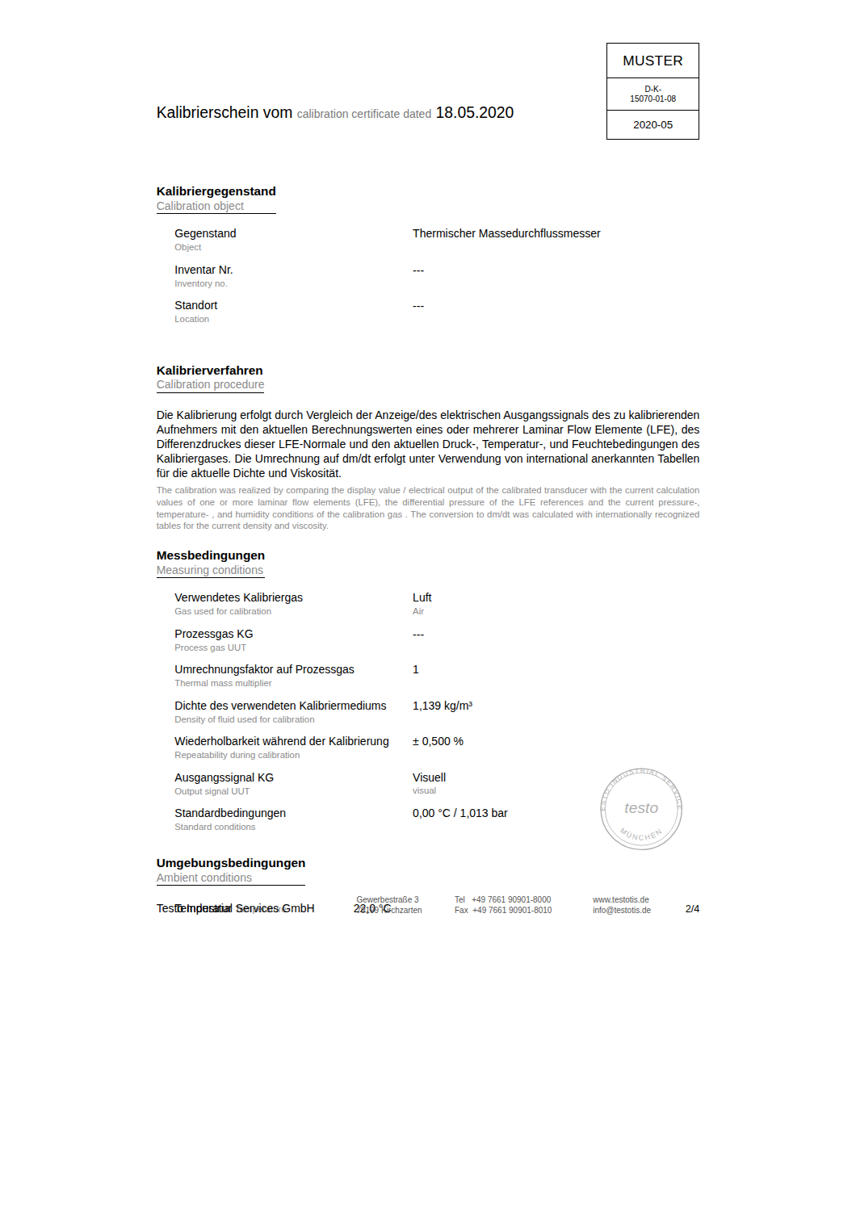MUSTER
D-K-
15070-01-08
2020-05
Kalibrierschein vom calibration certificate dated 18.05.2020
Kalibriergegenstand Calibration object
| Gegenstand Object | Thermischer Massedurchflussmesser |
| Inventar Nr. Inventory no. | --- |
| Standort Location | --- |
Kalibrierverfahren Calibration procedure
Die Kalibrierung erfolgt durch Vergleich der Anzeige/des elektrischen Ausgangssignals des zu kalibrierenden Aufnehmers mit den aktuellen Berechnungswerten eines oder mehrerer Laminar Flow Elemente (LFE), des Differenzdruckes dieser LFE-Normale und den aktuellen Druck-, Temperatur-, und Feuchtebedingungen des Kalibriergases. Die Umrechnung auf dm/dt erfolgt unter Verwendung von international anerkannten Tabellen für die aktuelle Dichte und Viskosität.
The calibration was realized by comparing the display value / electrical output of the calibrated transducer with the current calculation values of one or more laminar flow elements (LFE), the differential pressure of the LFE references and the current pressure-, temperature- , and humidity conditions of the calibration gas . The conversion to dm/dt was calculated with internationally recognized tables for the current density and viscosity.
Messbedingungen Measuring conditions
| Verwendetes Kalibriergas Gas used for calibration | Luft Air |
| Prozessgas KG Process gas UUT | --- |
| Umrechnungsfaktor auf Prozessgas Thermal mass multiplier | 1 |
| Dichte des verwendeten Kalibriermediums Density of fluid used for calibration | 1,139 kg/m³ |
| Wiederholbarkeit während der Kalibrierung Repeatability during calibration | ± 0,500 % |
| Ausgangssignal KG Output signal UUT | Visuell visual |
| Standardbedingungen Standard conditions | 0,00 °C / 1,013 bar |
Umgebungsbedingungen Ambient conditions
Temperatur Temperature 22,0 °C
TESTO INDUSTRIAL SERVICES MÜNCHEN testo
| Testo Industrial Services GmbH | Gewerbestraße 3 79199 Kirchzarten | Tel +49 7661 90901-8000 Fax +49 7661 90901-8010 | www.testotis.de info@testotis.de | 2/4 |